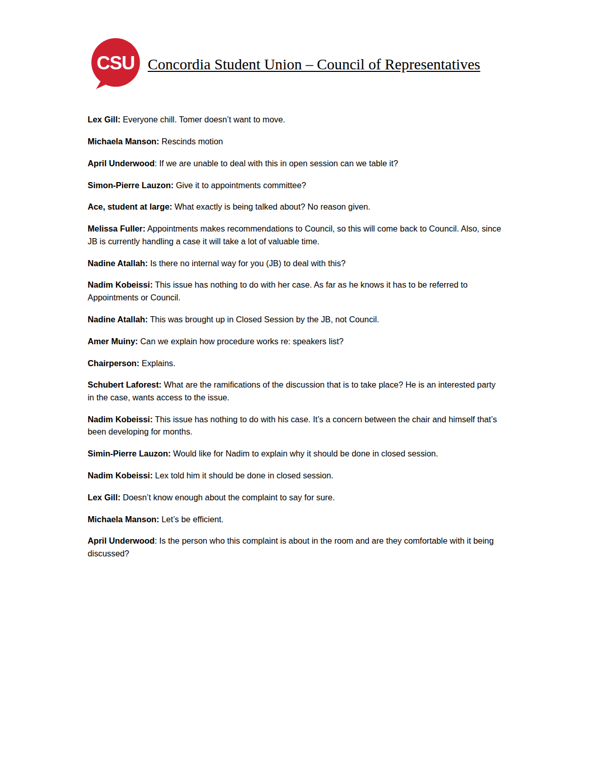CSU
Concordia Student Union – Council of Representatives
Lex Gill: Everyone chill. Tomer doesn’t want to move.
Michaela Manson: Rescinds motion
April Underwood: If we are unable to deal with this in open session can we table it?
Simon-Pierre Lauzon: Give it to appointments committee?
Ace, student at large: What exactly is being talked about? No reason given.
Melissa Fuller: Appointments makes recommendations to Council, so this will come back to Council. Also, since JB is currently handling a case it will take a lot of valuable time.
Nadine Atallah: Is there no internal way for you (JB) to deal with this?
Nadim Kobeissi: This issue has nothing to do with her case. As far as he knows it has to be referred to Appointments or Council.
Nadine Atallah: This was brought up in Closed Session by the JB, not Council.
Amer Muiny: Can we explain how procedure works re: speakers list?
Chairperson: Explains.
Schubert Laforest: What are the ramifications of the discussion that is to take place? He is an interested party in the case, wants access to the issue.
Nadim Kobeissi: This issue has nothing to do with his case. It’s a concern between the chair and himself that’s been developing for months.
Simin-Pierre Lauzon: Would like for Nadim to explain why it should be done in closed session.
Nadim Kobeissi: Lex told him it should be done in closed session.
Lex Gill: Doesn’t know enough about the complaint to say for sure.
Michaela Manson: Let’s be efficient.
April Underwood: Is the person who this complaint is about in the room and are they comfortable with it being discussed?